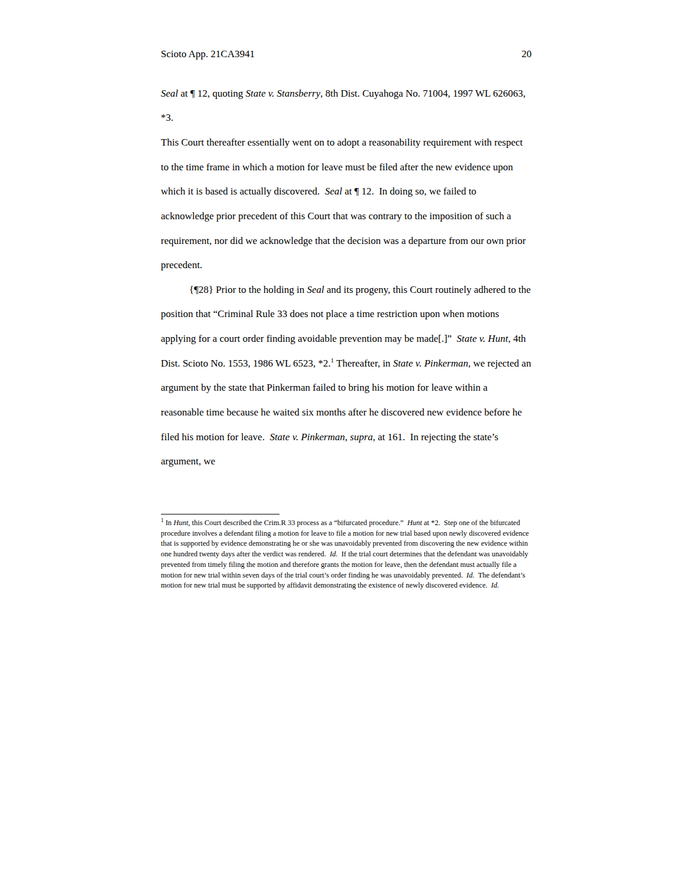Scioto App. 21CA3941 20
Seal at ¶ 12, quoting State v. Stansberry, 8th Dist. Cuyahoga No. 71004, 1997 WL 626063, *3.
This Court thereafter essentially went on to adopt a reasonability requirement with respect to the time frame in which a motion for leave must be filed after the new evidence upon which it is based is actually discovered. Seal at ¶ 12. In doing so, we failed to acknowledge prior precedent of this Court that was contrary to the imposition of such a requirement, nor did we acknowledge that the decision was a departure from our own prior precedent.
{¶28} Prior to the holding in Seal and its progeny, this Court routinely adhered to the position that “Criminal Rule 33 does not place a time restriction upon when motions applying for a court order finding avoidable prevention may be made[.]” State v. Hunt, 4th Dist. Scioto No. 1553, 1986 WL 6523, *2.1 Thereafter, in State v. Pinkerman, we rejected an argument by the state that Pinkerman failed to bring his motion for leave within a reasonable time because he waited six months after he discovered new evidence before he filed his motion for leave. State v. Pinkerman, supra, at 161. In rejecting the state’s argument, we
1 In Hunt, this Court described the Crim.R 33 process as a “bifurcated procedure.” Hunt at *2. Step one of the bifurcated procedure involves a defendant filing a motion for leave to file a motion for new trial based upon newly discovered evidence that is supported by evidence demonstrating he or she was unavoidably prevented from discovering the new evidence within one hundred twenty days after the verdict was rendered. Id. If the trial court determines that the defendant was unavoidably prevented from timely filing the motion and therefore grants the motion for leave, then the defendant must actually file a motion for new trial within seven days of the trial court’s order finding he was unavoidably prevented. Id. The defendant’s motion for new trial must be supported by affidavit demonstrating the existence of newly discovered evidence. Id.